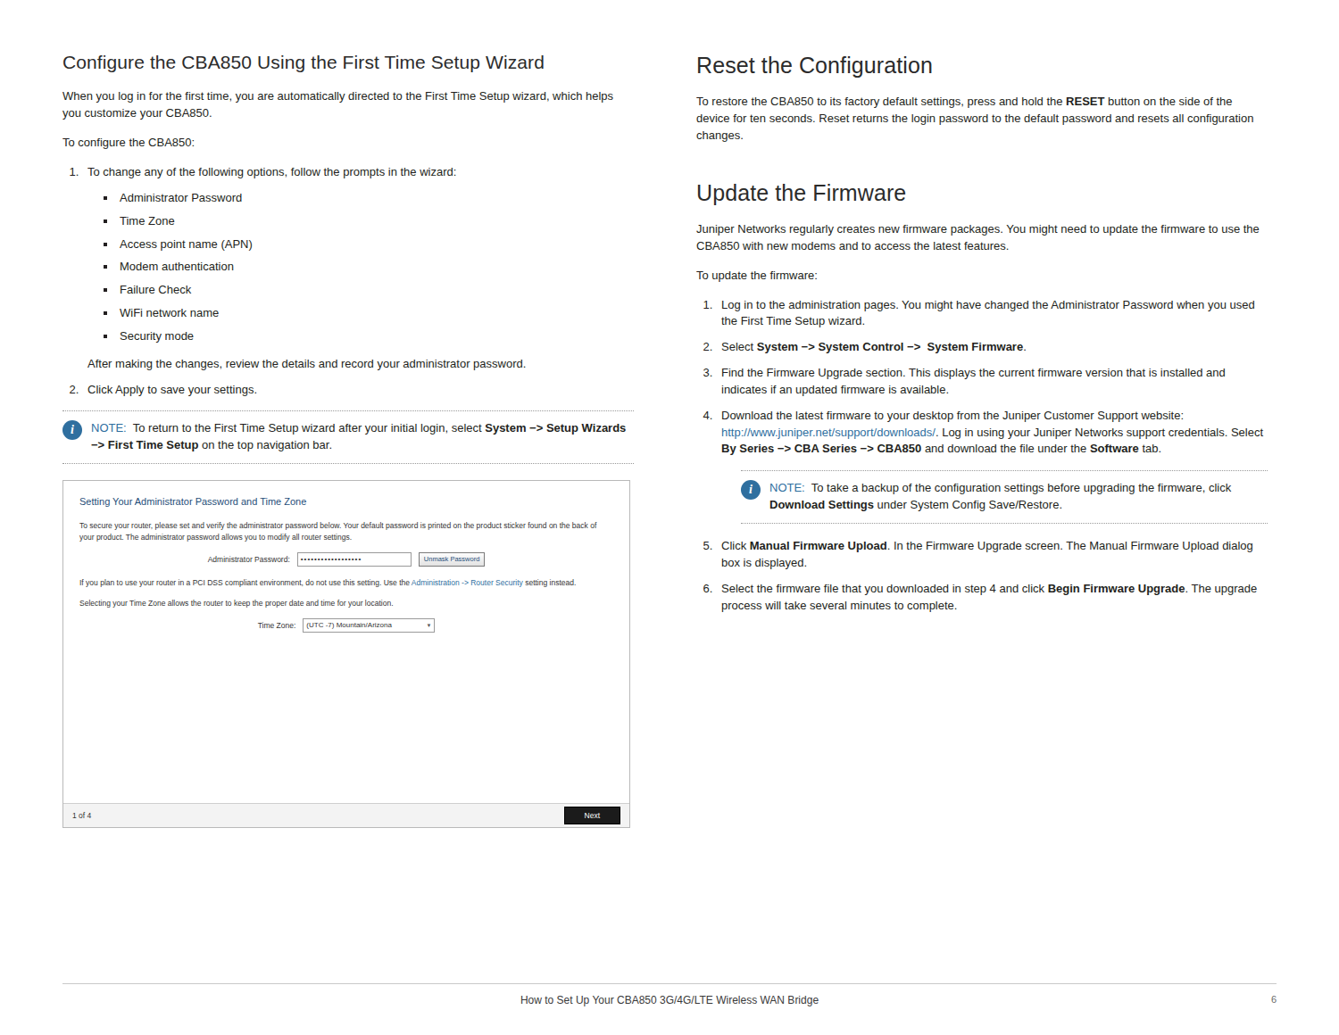Configure the CBA850 Using the First Time Setup Wizard
When you log in for the first time, you are automatically directed to the First Time Setup wizard, which helps you customize your CBA850.
To configure the CBA850:
To change any of the following options, follow the prompts in the wizard:
Administrator Password
Time Zone
Access point name (APN)
Modem authentication
Failure Check
WiFi network name
Security mode
After making the changes, review the details and record your administrator password.
Click Apply to save your settings.
i
NOTE: To return to the First Time Setup wizard after your initial login, select System −> Setup Wizards −> First Time Setup on the top navigation bar.
Setting Your Administrator Password and Time Zone
To secure your router, please set and verify the administrator password below. Your default password is printed on the product sticker found on the back of your product. The administrator password allows you to modify all router settings.
Administrator Password:
••••••••••••••••••
Unmask Password
If you plan to use your router in a PCI DSS compliant environment, do not use this setting. Use the Administration -> Router Security setting instead.
Selecting your Time Zone allows the router to keep the proper date and time for your location.
Time Zone:
(UTC -7) Mountain/Arizona▼
1 of 4
Next
Reset the Configuration
To restore the CBA850 to its factory default settings, press and hold the RESET button on the side of the device for ten seconds. Reset returns the login password to the default password and resets all configuration changes.
Update the Firmware
Juniper Networks regularly creates new firmware packages. You might need to update the firmware to use the CBA850 with new modems and to access the latest features.
To update the firmware:
Log in to the administration pages. You might have changed the Administrator Password when you used the First Time Setup wizard.
Select System −> System Control −> System Firmware.
Find the Firmware Upgrade section. This displays the current firmware version that is installed and indicates if an updated firmware is available.
Download the latest firmware to your desktop from the Juniper Customer Support website: http://www.juniper.net/support/downloads/. Log in using your Juniper Networks support credentials. Select By Series −> CBA Series −> CBA850 and download the file under the Software tab.
i
NOTE: To take a backup of the configuration settings before upgrading the firmware, click Download Settings under System Config Save/Restore.
Click Manual Firmware Upload. In the Firmware Upgrade screen. The Manual Firmware Upload dialog box is displayed.
Select the firmware file that you downloaded in step 4 and click Begin Firmware Upgrade. The upgrade process will take several minutes to complete.
How to Set Up Your CBA850 3G/4G/LTE Wireless WAN Bridge
6